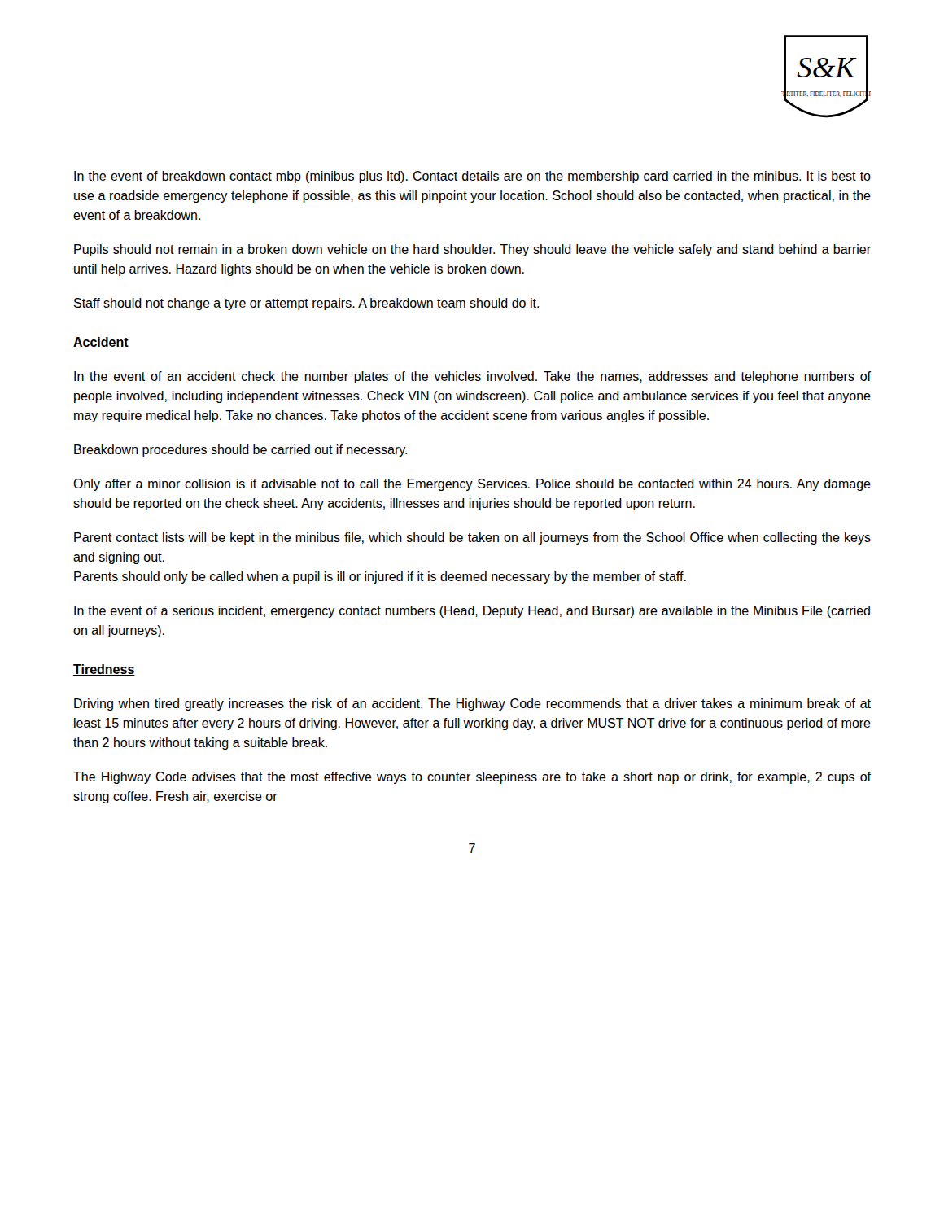In the event of breakdown contact mbp (minibus plus ltd). Contact details are on the membership card carried in the minibus. It is best to use a roadside emergency telephone if possible, as this will pinpoint your location. School should also be contacted, when practical, in the event of a breakdown.
Pupils should not remain in a broken down vehicle on the hard shoulder. They should leave the vehicle safely and stand behind a barrier until help arrives. Hazard lights should be on when the vehicle is broken down.
Staff should not change a tyre or attempt repairs. A breakdown team should do it.
Accident
In the event of an accident check the number plates of the vehicles involved. Take the names, addresses and telephone numbers of people involved, including independent witnesses. Check VIN (on windscreen). Call police and ambulance services if you feel that anyone may require medical help. Take no chances. Take photos of the accident scene from various angles if possible.
Breakdown procedures should be carried out if necessary.
Only after a minor collision is it advisable not to call the Emergency Services. Police should be contacted within 24 hours. Any damage should be reported on the check sheet. Any accidents, illnesses and injuries should be reported upon return.
Parent contact lists will be kept in the minibus file, which should be taken on all journeys from the School Office when collecting the keys and signing out.
Parents should only be called when a pupil is ill or injured if it is deemed necessary by the member of staff.
In the event of a serious incident, emergency contact numbers (Head, Deputy Head, and Bursar) are available in the Minibus File (carried on all journeys).
Tiredness
Driving when tired greatly increases the risk of an accident. The Highway Code recommends that a driver takes a minimum break of at least 15 minutes after every 2 hours of driving. However, after a full working day, a driver MUST NOT drive for a continuous period of more than 2 hours without taking a suitable break.
The Highway Code advises that the most effective ways to counter sleepiness are to take a short nap or drink, for example, 2 cups of strong coffee. Fresh air, exercise or
7